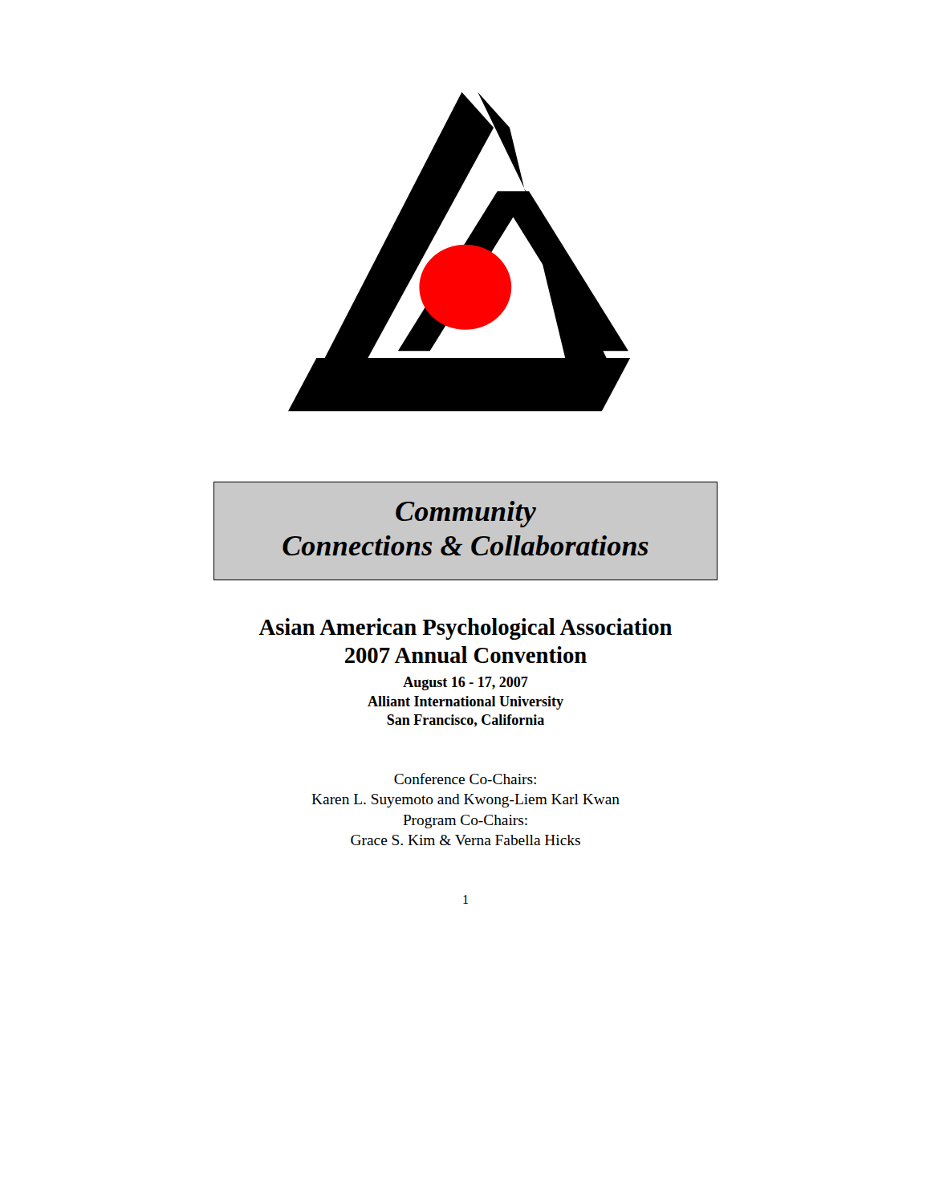Community
Connections & Collaborations
Asian American Psychological Association
2007 Annual Convention
August 16 - 17, 2007
Alliant International University
San Francisco, California
Conference Co-Chairs:
Karen L. Suyemoto and Kwong-Liem Karl Kwan
Program Co-Chairs:
Grace S. Kim & Verna Fabella Hicks
1